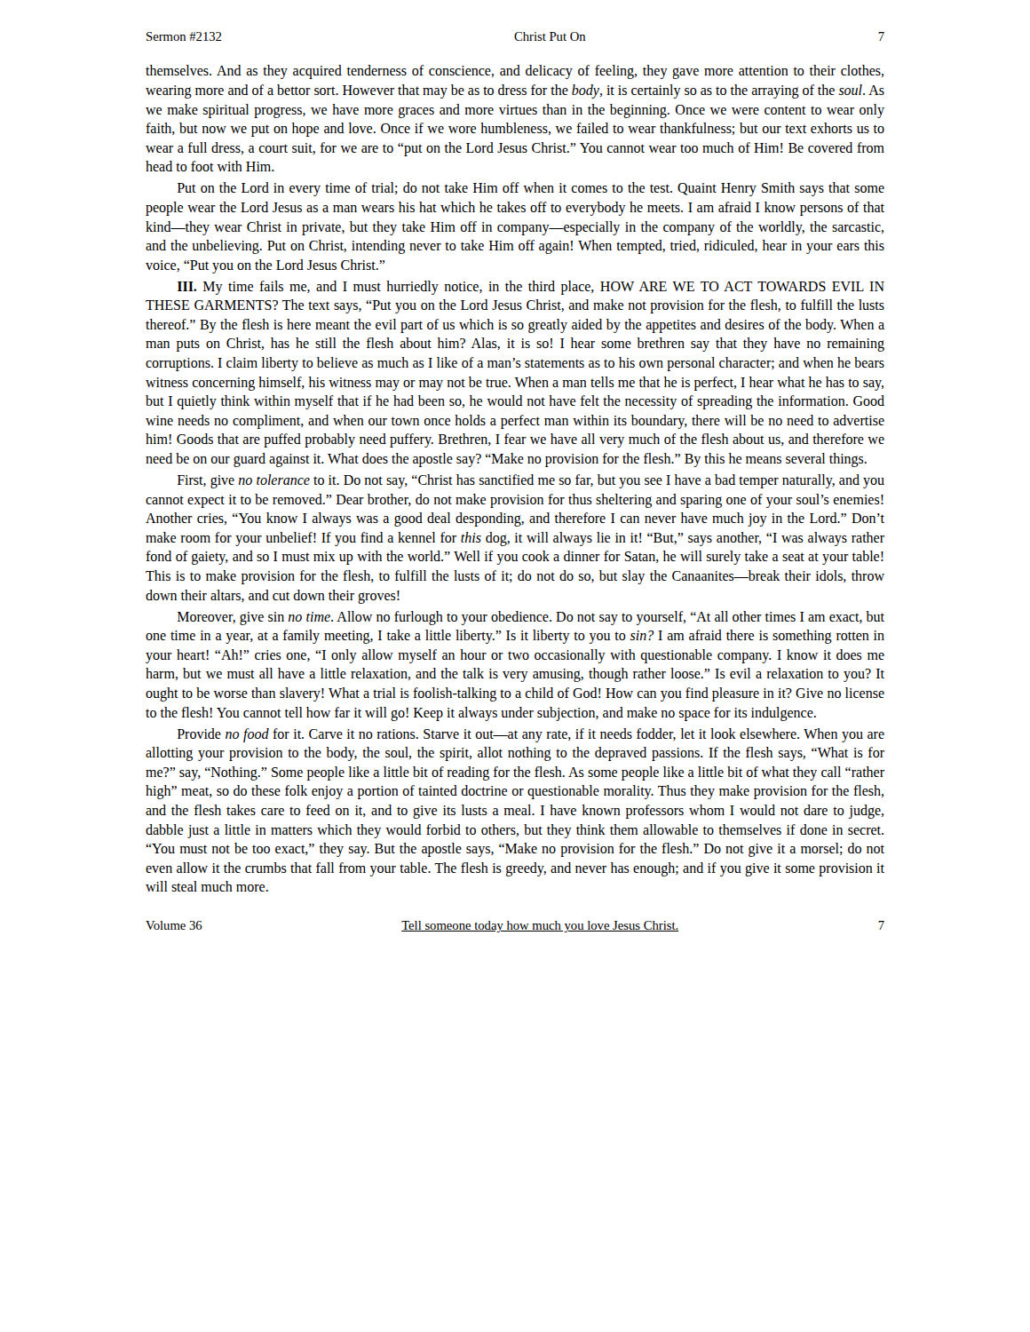Sermon #2132 Christ Put On 7
themselves. And as they acquired tenderness of conscience, and delicacy of feeling, they gave more attention to their clothes, wearing more and of a bettor sort. However that may be as to dress for the body, it is certainly so as to the arraying of the soul. As we make spiritual progress, we have more graces and more virtues than in the beginning. Once we were content to wear only faith, but now we put on hope and love. Once if we wore humbleness, we failed to wear thankfulness; but our text exhorts us to wear a full dress, a court suit, for we are to “put on the Lord Jesus Christ.” You cannot wear too much of Him! Be covered from head to foot with Him.
Put on the Lord in every time of trial; do not take Him off when it comes to the test. Quaint Henry Smith says that some people wear the Lord Jesus as a man wears his hat which he takes off to everybody he meets. I am afraid I know persons of that kind—they wear Christ in private, but they take Him off in company—especially in the company of the worldly, the sarcastic, and the unbelieving. Put on Christ, intending never to take Him off again! When tempted, tried, ridiculed, hear in your ears this voice, “Put you on the Lord Jesus Christ.”
III. My time fails me, and I must hurriedly notice, in the third place, How are we to act towards evil in these garments? The text says, “Put you on the Lord Jesus Christ, and make not provision for the flesh, to fulfill the lusts thereof.” By the flesh is here meant the evil part of us which is so greatly aided by the appetites and desires of the body. When a man puts on Christ, has he still the flesh about him? Alas, it is so! I hear some brethren say that they have no remaining corruptions. I claim liberty to believe as much as I like of a man’s statements as to his own personal character; and when he bears witness concerning himself, his witness may or may not be true. When a man tells me that he is perfect, I hear what he has to say, but I quietly think within myself that if he had been so, he would not have felt the necessity of spreading the information. Good wine needs no compliment, and when our town once holds a perfect man within its boundary, there will be no need to advertise him! Goods that are puffed probably need puffery. Brethren, I fear we have all very much of the flesh about us, and therefore we need be on our guard against it. What does the apostle say? “Make no provision for the flesh.” By this he means several things.
First, give no tolerance to it. Do not say, “Christ has sanctified me so far, but you see I have a bad temper naturally, and you cannot expect it to be removed.” Dear brother, do not make provision for thus sheltering and sparing one of your soul’s enemies! Another cries, “You know I always was a good deal desponding, and therefore I can never have much joy in the Lord.” Don’t make room for your unbelief! If you find a kennel for this dog, it will always lie in it! “But,” says another, “I was always rather fond of gaiety, and so I must mix up with the world.” Well if you cook a dinner for Satan, he will surely take a seat at your table! This is to make provision for the flesh, to fulfill the lusts of it; do not do so, but slay the Canaanites—break their idols, throw down their altars, and cut down their groves!
Moreover, give sin no time. Allow no furlough to your obedience. Do not say to yourself, “At all other times I am exact, but one time in a year, at a family meeting, I take a little liberty.” Is it liberty to you to sin? I am afraid there is something rotten in your heart! “Ah!” cries one, “I only allow myself an hour or two occasionally with questionable company. I know it does me harm, but we must all have a little relaxation, and the talk is very amusing, though rather loose.” Is evil a relaxation to you? It ought to be worse than slavery! What a trial is foolish-talking to a child of God! How can you find pleasure in it? Give no license to the flesh! You cannot tell how far it will go! Keep it always under subjection, and make no space for its indulgence.
Provide no food for it. Carve it no rations. Starve it out—at any rate, if it needs fodder, let it look elsewhere. When you are allotting your provision to the body, the soul, the spirit, allot nothing to the depraved passions. If the flesh says, “What is for me?” say, “Nothing.” Some people like a little bit of reading for the flesh. As some people like a little bit of what they call “rather high” meat, so do these folk enjoy a portion of tainted doctrine or questionable morality. Thus they make provision for the flesh, and the flesh takes care to feed on it, and to give its lusts a meal. I have known professors whom I would not dare to judge, dabble just a little in matters which they would forbid to others, but they think them allowable to themselves if done in secret. “You must not be too exact,” they say. But the apostle says, “Make no provision for the flesh.” Do not give it a morsel; do not even allow it the crumbs that fall from your table. The flesh is greedy, and never has enough; and if you give it some provision it will steal much more.
Volume 36 Tell someone today how much you love Jesus Christ. 7